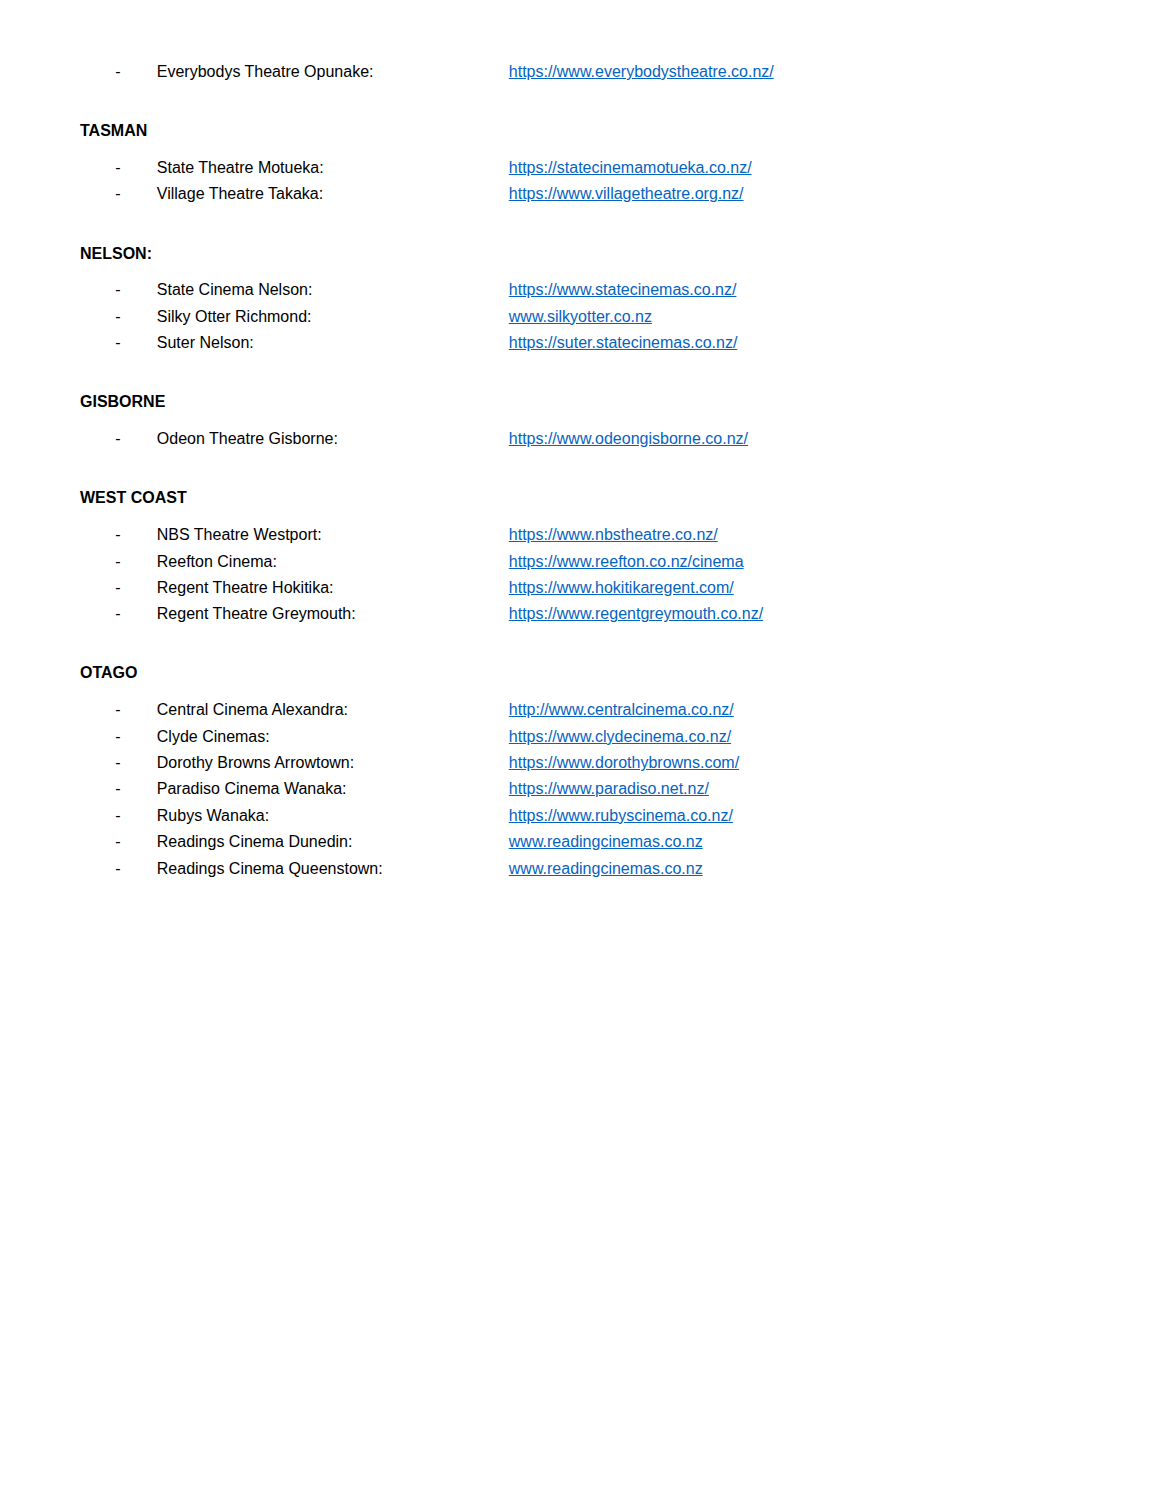- Everybodys Theatre Opunake: https://www.everybodystheatre.co.nz/
TASMAN
- State Theatre Motueka: https://statecinemamotueka.co.nz/
- Village Theatre Takaka: https://www.villagetheatre.org.nz/
NELSON:
- State Cinema Nelson: https://www.statecinemas.co.nz/
- Silky Otter Richmond: www.silkyotter.co.nz
- Suter Nelson: https://suter.statecinemas.co.nz/
GISBORNE
- Odeon Theatre Gisborne: https://www.odeongisborne.co.nz/
WEST COAST
- NBS Theatre Westport: https://www.nbstheatre.co.nz/
- Reefton Cinema: https://www.reefton.co.nz/cinema
- Regent Theatre Hokitika: https://www.hokitikaregent.com/
- Regent Theatre Greymouth: https://www.regentgreymouth.co.nz/
OTAGO
- Central Cinema Alexandra: http://www.centralcinema.co.nz/
- Clyde Cinemas: https://www.clydecinema.co.nz/
- Dorothy Browns Arrowtown: https://www.dorothybrowns.com/
- Paradiso Cinema Wanaka: https://www.paradiso.net.nz/
- Rubys Wanaka: https://www.rubyscinema.co.nz/
- Readings Cinema Dunedin: www.readingcinemas.co.nz
- Readings Cinema Queenstown: www.readingcinemas.co.nz